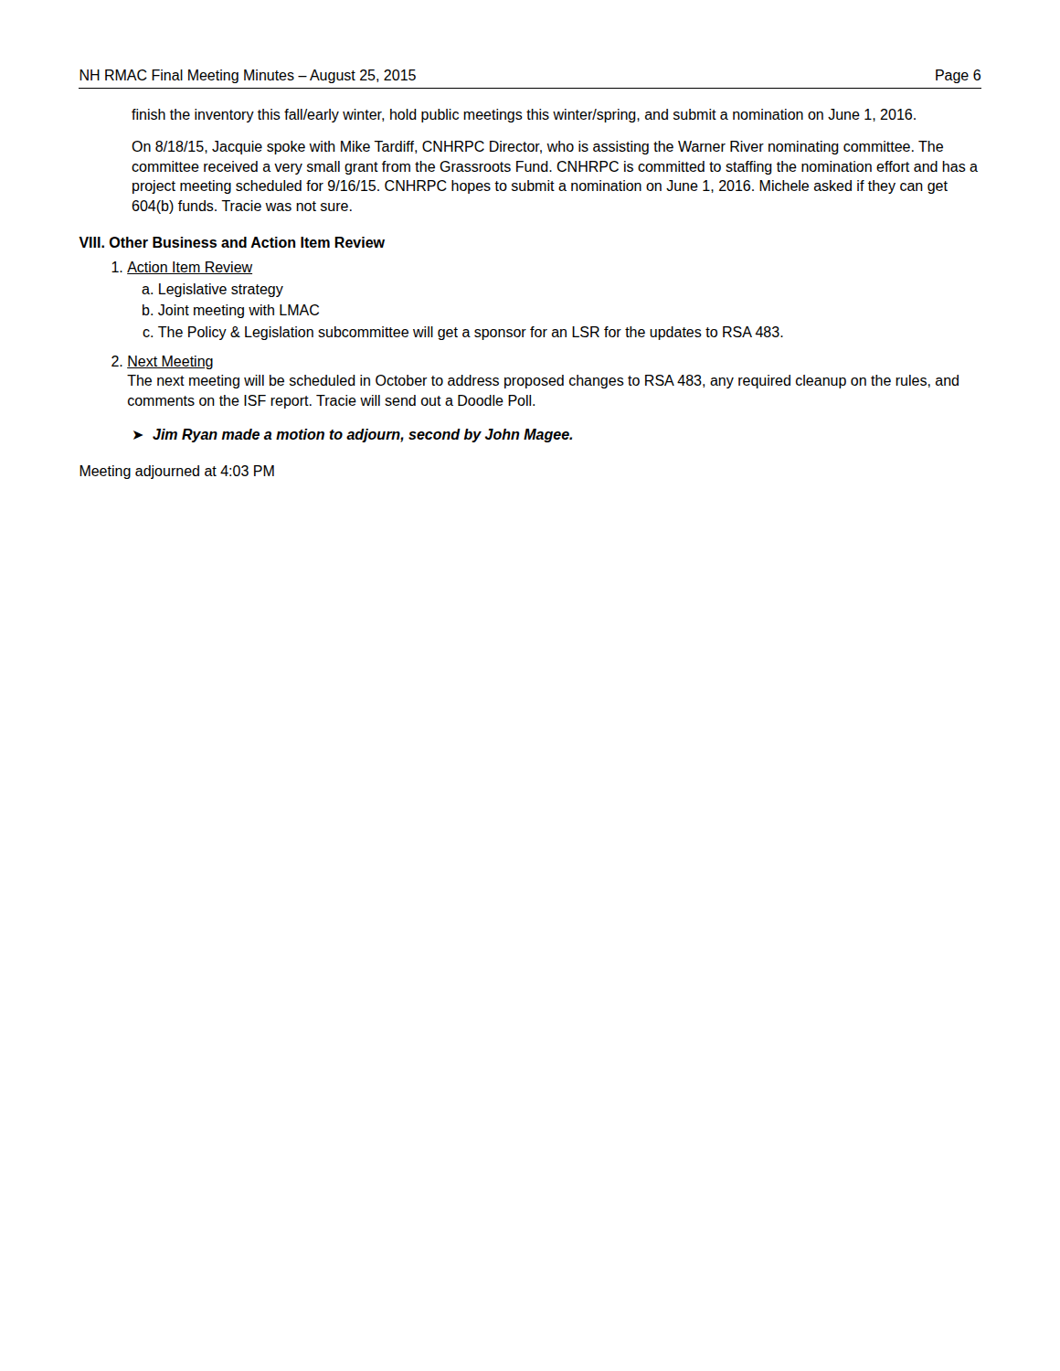NH RMAC Final Meeting Minutes – August 25, 2015 Page 6
finish the inventory this fall/early winter, hold public meetings this winter/spring, and submit a nomination on June 1, 2016.
On 8/18/15, Jacquie spoke with Mike Tardiff, CNHRPC Director, who is assisting the Warner River nominating committee. The committee received a very small grant from the Grassroots Fund. CNHRPC is committed to staffing the nomination effort and has a project meeting scheduled for 9/16/15. CNHRPC hopes to submit a nomination on June 1, 2016. Michele asked if they can get 604(b) funds. Tracie was not sure.
VIII. Other Business and Action Item Review
Action Item Review
Legislative strategy
Joint meeting with LMAC
The Policy & Legislation subcommittee will get a sponsor for an LSR for the updates to RSA 483.
Next Meeting
The next meeting will be scheduled in October to address proposed changes to RSA 483, any required cleanup on the rules, and comments on the ISF report. Tracie will send out a Doodle Poll.
Jim Ryan made a motion to adjourn, second by John Magee.
Meeting adjourned at 4:03 PM